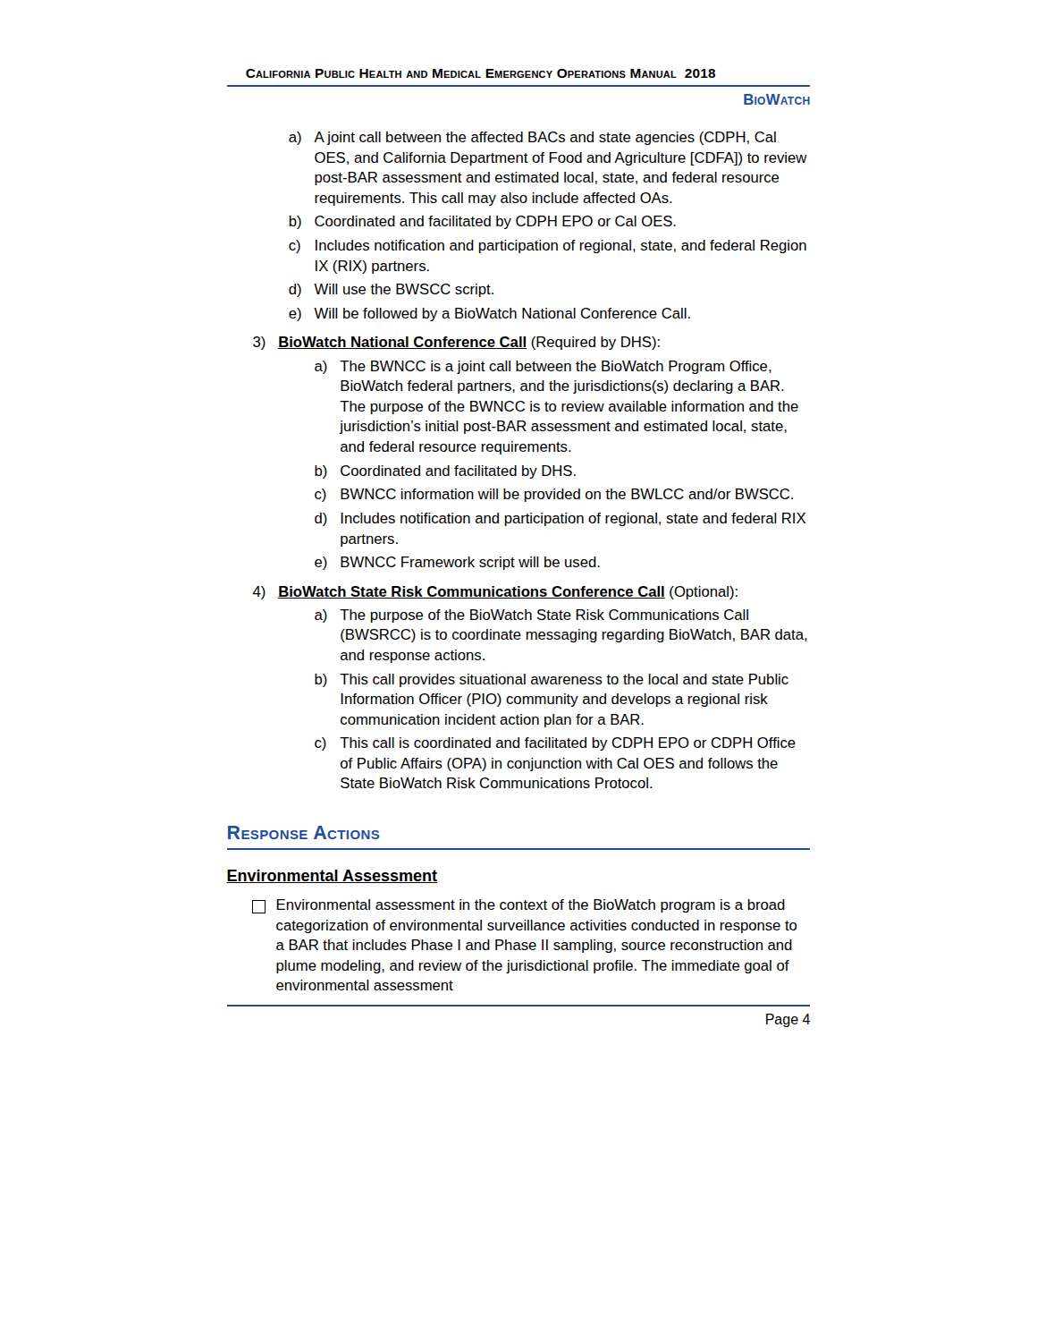California Public Health and Medical Emergency Operations Manual 2018
BioWatch
a) A joint call between the affected BACs and state agencies (CDPH, Cal OES, and California Department of Food and Agriculture [CDFA]) to review post-BAR assessment and estimated local, state, and federal resource requirements. This call may also include affected OAs.
b) Coordinated and facilitated by CDPH EPO or Cal OES.
c) Includes notification and participation of regional, state, and federal Region IX (RIX) partners.
d) Will use the BWSCC script.
e) Will be followed by a BioWatch National Conference Call.
3) BioWatch National Conference Call (Required by DHS):
a) The BWNCC is a joint call between the BioWatch Program Office, BioWatch federal partners, and the jurisdictions(s) declaring a BAR. The purpose of the BWNCC is to review available information and the jurisdiction’s initial post-BAR assessment and estimated local, state, and federal resource requirements.
b) Coordinated and facilitated by DHS.
c) BWNCC information will be provided on the BWLCC and/or BWSCC.
d) Includes notification and participation of regional, state and federal RIX partners.
e) BWNCC Framework script will be used.
4) BioWatch State Risk Communications Conference Call (Optional):
a) The purpose of the BioWatch State Risk Communications Call (BWSRCC) is to coordinate messaging regarding BioWatch, BAR data, and response actions.
b) This call provides situational awareness to the local and state Public Information Officer (PIO) community and develops a regional risk communication incident action plan for a BAR.
c) This call is coordinated and facilitated by CDPH EPO or CDPH Office of Public Affairs (OPA) in conjunction with Cal OES and follows the State BioWatch Risk Communications Protocol.
Response Actions
Environmental Assessment
Environmental assessment in the context of the BioWatch program is a broad categorization of environmental surveillance activities conducted in response to a BAR that includes Phase I and Phase II sampling, source reconstruction and plume modeling, and review of the jurisdictional profile. The immediate goal of environmental assessment
Page 4